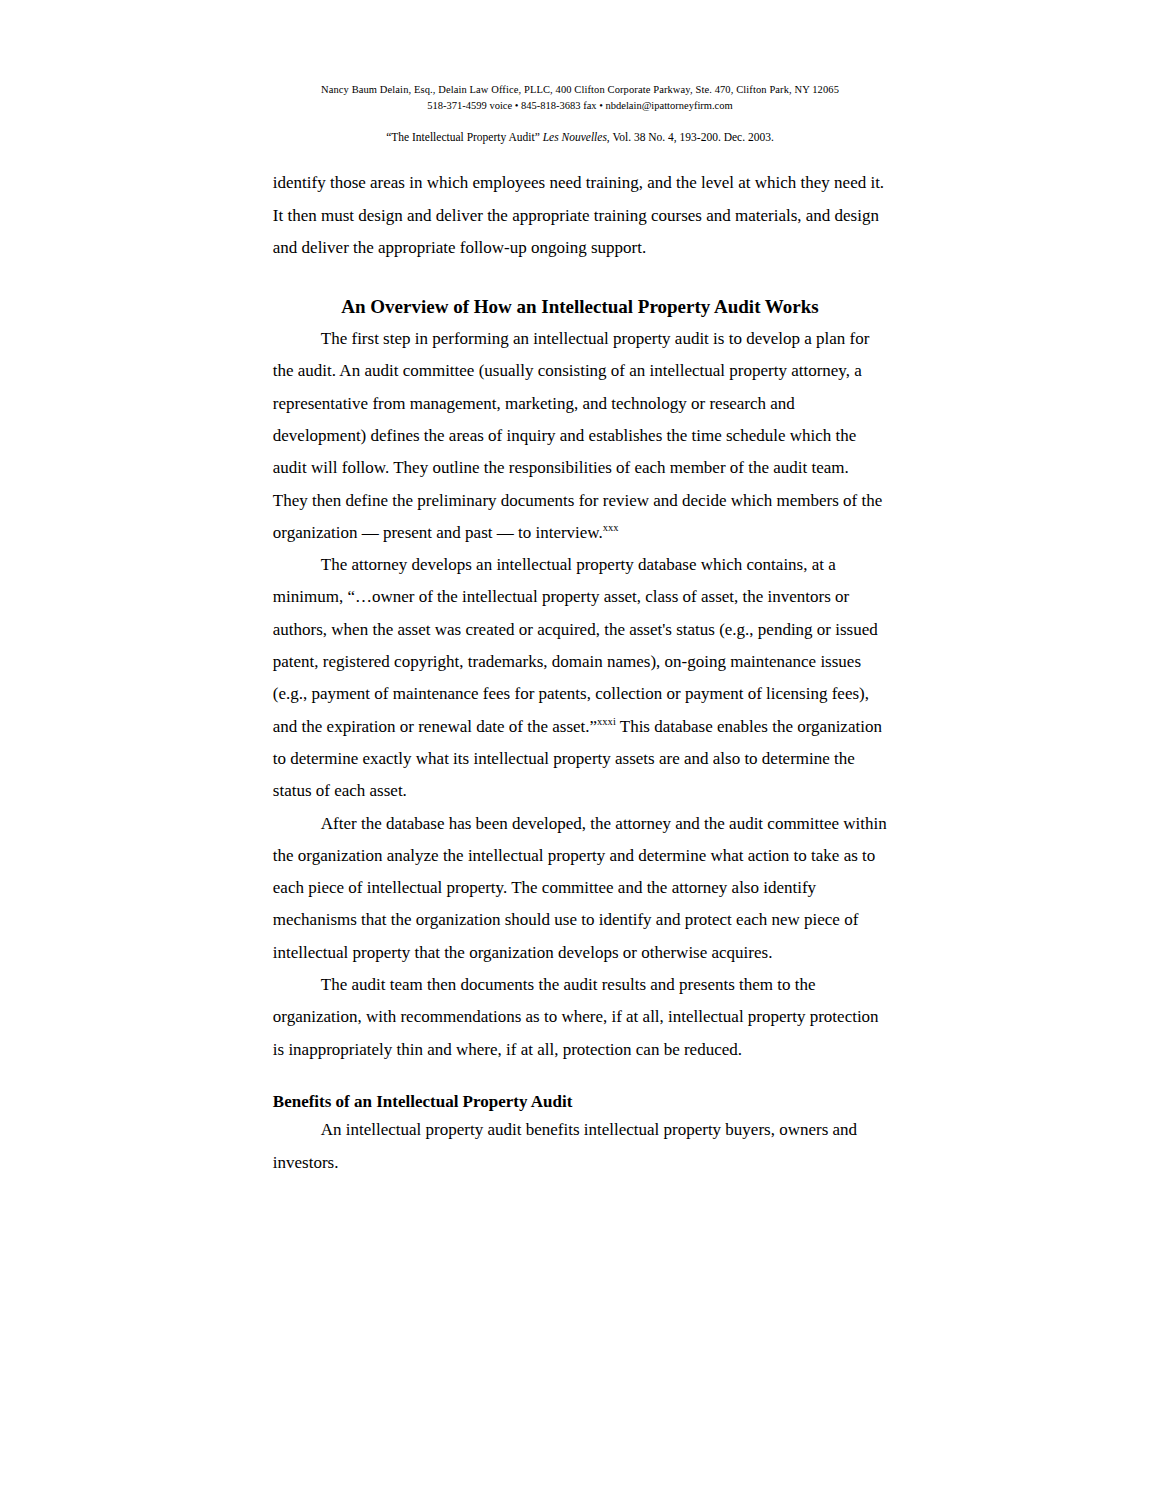Nancy Baum Delain, Esq., Delain Law Office, PLLC, 400 Clifton Corporate Parkway, Ste. 470, Clifton Park, NY 12065
518-371-4599 voice • 845-818-3683 fax • nbdelain@ipattorneyfirm.com
“The Intellectual Property Audit” Les Nouvelles, Vol. 38 No. 4, 193-200. Dec. 2003.
identify those areas in which employees need training, and the level at which they need it. It then must design and deliver the appropriate training courses and materials, and design and deliver the appropriate follow-up ongoing support.
An Overview of How an Intellectual Property Audit Works
The first step in performing an intellectual property audit is to develop a plan for the audit. An audit committee (usually consisting of an intellectual property attorney, a representative from management, marketing, and technology or research and development) defines the areas of inquiry and establishes the time schedule which the audit will follow. They outline the responsibilities of each member of the audit team. They then define the preliminary documents for review and decide which members of the organization — present and past — to interview.xxx
The attorney develops an intellectual property database which contains, at a minimum, “…owner of the intellectual property asset, class of asset, the inventors or authors, when the asset was created or acquired, the asset's status (e.g., pending or issued patent, registered copyright, trademarks, domain names), on-going maintenance issues (e.g., payment of maintenance fees for patents, collection or payment of licensing fees), and the expiration or renewal date of the asset.”xxxi This database enables the organization to determine exactly what its intellectual property assets are and also to determine the status of each asset.
After the database has been developed, the attorney and the audit committee within the organization analyze the intellectual property and determine what action to take as to each piece of intellectual property. The committee and the attorney also identify mechanisms that the organization should use to identify and protect each new piece of intellectual property that the organization develops or otherwise acquires.
The audit team then documents the audit results and presents them to the organization, with recommendations as to where, if at all, intellectual property protection is inappropriately thin and where, if at all, protection can be reduced.
Benefits of an Intellectual Property Audit
An intellectual property audit benefits intellectual property buyers, owners and investors.